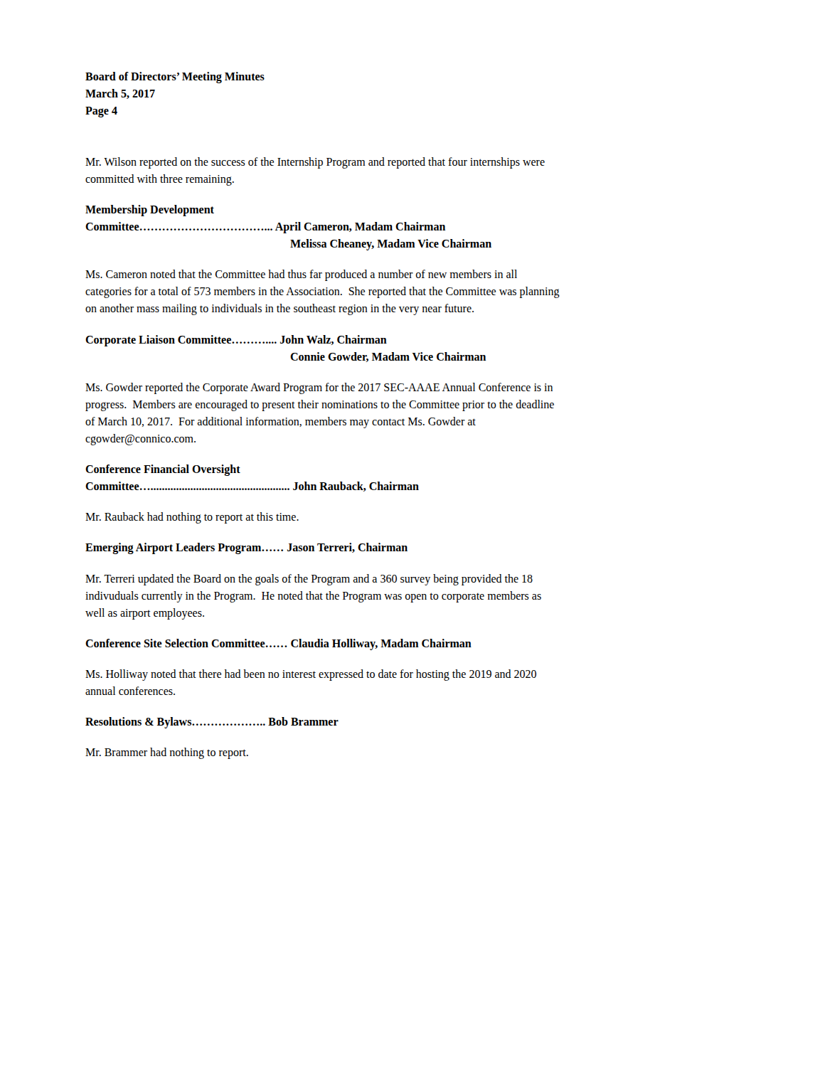Board of Directors’ Meeting Minutes
March 5, 2017
Page 4
Mr. Wilson reported on the success of the Internship Program and reported that four internships were committed with three remaining.
Membership Development
Committee……………………………... April Cameron, Madam Chairman Melissa Cheaney, Madam Vice Chairman
Ms. Cameron noted that the Committee had thus far produced a number of new members in all categories for a total of 573 members in the Association. She reported that the Committee was planning on another mass mailing to individuals in the southeast region in the very near future.
Corporate Liaison Committee……….... John Walz, Chairman Connie Gowder, Madam Vice Chairman
Ms. Gowder reported the Corporate Award Program for the 2017 SEC-AAAE Annual Conference is in progress. Members are encouraged to present their nominations to the Committee prior to the deadline of March 10, 2017. For additional information, members may contact Ms. Gowder at cgowder@connico.com.
Conference Financial Oversight
Committee…................................................. John Rauback, Chairman
Mr. Rauback had nothing to report at this time.
Emerging Airport Leaders Program…… Jason Terreri, Chairman
Mr. Terreri updated the Board on the goals of the Program and a 360 survey being provided the 18 indivuduals currently in the Program. He noted that the Program was open to corporate members as well as airport employees.
Conference Site Selection Committee…… Claudia Holliway, Madam Chairman
Ms. Holliway noted that there had been no interest expressed to date for hosting the 2019 and 2020 annual conferences.
Resolutions & Bylaws……………….. Bob Brammer
Mr. Brammer had nothing to report.